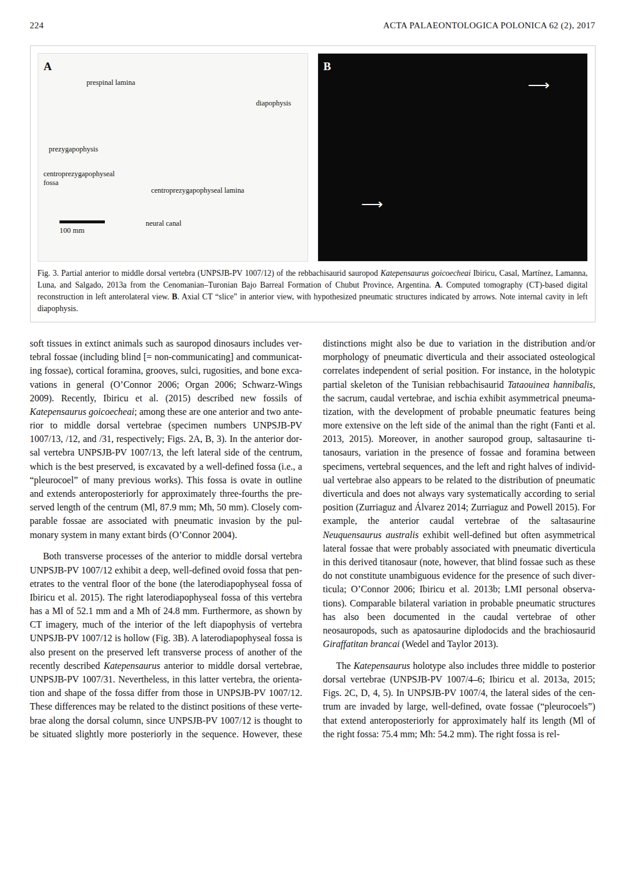224 Acta Palaeontologica Polonica 62 (2), 2017
A prespinal lamina diapophysis prezygapophysis centroprezygapophyseal
fossa centroprezygapophyseal lamina neural canal 100 mm
B ⟶ ⟶
Fig. 3. Partial anterior to middle dorsal vertebra (UNPSJB-PV 1007/12) of the rebbachisaurid sauropod Katepensaurus goicoecheai Ibiricu, Casal, Martínez, Lamanna, Luna, and Salgado, 2013a from the Cenomanian–Turonian Bajo Barreal Formation of Chubut Province, Argentina. A. Computed tomography (CT)-based digital reconstruction in left anterolateral view. B. Axial CT “slice” in anterior view, with hypothesized pneumatic structures indicated by arrows. Note internal cavity in left diapophysis.
soft tissues in extinct animals such as sauropod dinosaurs includes vertebral fossae (including blind [= non-communicating] and communicating fossae), cortical foramina, grooves, sulci, rugosities, and bone excavations in general (O’Connor 2006; Organ 2006; Schwarz-Wings 2009). Recently, Ibiricu et al. (2015) described new fossils of Katepensaurus goicoecheai; among these are one anterior and two anterior to middle dorsal vertebrae (specimen numbers UNPSJB-PV 1007/13, /12, and /31, respectively; Figs. 2A, B, 3). In the anterior dorsal vertebra UNPSJB-PV 1007/13, the left lateral side of the centrum, which is the best preserved, is excavated by a well-defined fossa (i.e., a “pleurocoel” of many previous works). This fossa is ovate in outline and extends anteroposteriorly for approximately three-fourths the preserved length of the centrum (Ml, 87.9 mm; Mh, 50 mm). Closely comparable fossae are associated with pneumatic invasion by the pulmonary system in many extant birds (O’Connor 2004).
Both transverse processes of the anterior to middle dorsal vertebra UNPSJB-PV 1007/12 exhibit a deep, well-defined ovoid fossa that penetrates to the ventral floor of the bone (the laterodiapophyseal fossa of Ibiricu et al. 2015). The right laterodiapophyseal fossa of this vertebra has a Ml of 52.1 mm and a Mh of 24.8 mm. Furthermore, as shown by CT imagery, much of the interior of the left diapophysis of vertebra UNPSJB-PV 1007/12 is hollow (Fig. 3B). A laterodiapophyseal fossa is also present on the preserved left transverse process of another of the recently described Katepensaurus anterior to middle dorsal vertebrae, UNPSJB-PV 1007/31. Nevertheless, in this latter vertebra, the orientation and shape of the fossa differ from those in UNPSJB-PV 1007/12. These differences may be related to the distinct positions of these vertebrae along the dorsal column, since UNPSJB-PV 1007/12 is thought to be situated slightly more posteriorly in the sequence. However, these distinctions might also be due to variation in the distribution and/or morphology of pneumatic diverticula and their associated osteological correlates independent of serial position. For instance, in the holotypic partial skeleton of the Tunisian rebbachisaurid Tataouinea hannibalis, the sacrum, caudal vertebrae, and ischia exhibit asymmetrical pneumatization, with the development of probable pneumatic features being more extensive on the left side of the animal than the right (Fanti et al. 2013, 2015). Moreover, in another sauropod group, saltasaurine titanosaurs, variation in the presence of fossae and foramina between specimens, vertebral sequences, and the left and right halves of individual vertebrae also appears to be related to the distribution of pneumatic diverticula and does not always vary systematically according to serial position (Zurriaguz and Álvarez 2014; Zurriaguz and Powell 2015). For example, the anterior caudal vertebrae of the saltasaurine Neuquensaurus australis exhibit well-defined but often asymmetrical lateral fossae that were probably associated with pneumatic diverticula in this derived titanosaur (note, however, that blind fossae such as these do not constitute unambiguous evidence for the presence of such diverticula; O’Connor 2006; Ibiricu et al. 2013b; LMI personal observations). Comparable bilateral variation in probable pneumatic structures has also been documented in the caudal vertebrae of other neosauropods, such as apatosaurine diplodocids and the brachiosaurid Giraffatitan brancai (Wedel and Taylor 2013).
The Katepensaurus holotype also includes three middle to posterior dorsal vertebrae (UNPSJB-PV 1007/4–6; Ibiricu et al. 2013a, 2015; Figs. 2C, D, 4, 5). In UNPSJB-PV 1007/4, the lateral sides of the centrum are invaded by large, well-defined, ovate fossae (“pleurocoels”) that extend anteroposteriorly for approximately half its length (Ml of the right fossa: 75.4 mm; Mh: 54.2 mm). The right fossa is rel-